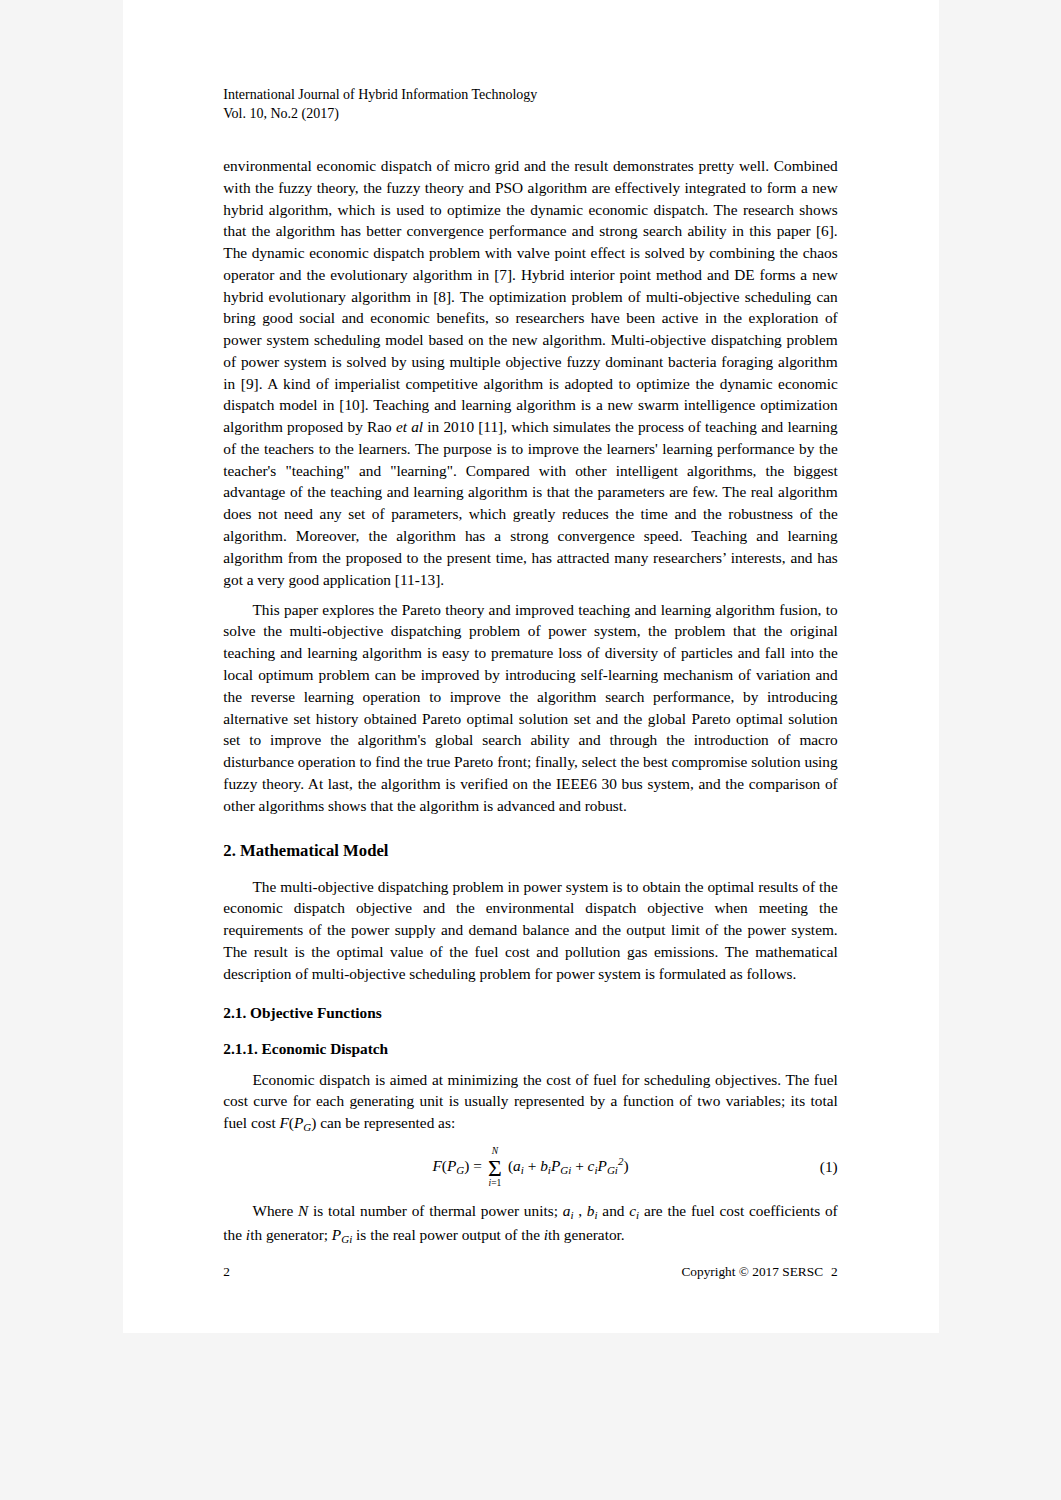International Journal of Hybrid Information Technology Vol. 10, No.2 (2017)
environmental economic dispatch of micro grid and the result demonstrates pretty well. Combined with the fuzzy theory, the fuzzy theory and PSO algorithm are effectively integrated to form a new hybrid algorithm, which is used to optimize the dynamic economic dispatch. The research shows that the algorithm has better convergence performance and strong search ability in this paper [6]. The dynamic economic dispatch problem with valve point effect is solved by combining the chaos operator and the evolutionary algorithm in [7]. Hybrid interior point method and DE forms a new hybrid evolutionary algorithm in [8]. The optimization problem of multi-objective scheduling can bring good social and economic benefits, so researchers have been active in the exploration of power system scheduling model based on the new algorithm. Multi-objective dispatching problem of power system is solved by using multiple objective fuzzy dominant bacteria foraging algorithm in [9]. A kind of imperialist competitive algorithm is adopted to optimize the dynamic economic dispatch model in [10]. Teaching and learning algorithm is a new swarm intelligence optimization algorithm proposed by Rao et al in 2010 [11], which simulates the process of teaching and learning of the teachers to the learners. The purpose is to improve the learners' learning performance by the teacher's "teaching" and "learning". Compared with other intelligent algorithms, the biggest advantage of the teaching and learning algorithm is that the parameters are few. The real algorithm does not need any set of parameters, which greatly reduces the time and the robustness of the algorithm. Moreover, the algorithm has a strong convergence speed. Teaching and learning algorithm from the proposed to the present time, has attracted many researchers’ interests, and has got a very good application [11-13].
This paper explores the Pareto theory and improved teaching and learning algorithm fusion, to solve the multi-objective dispatching problem of power system, the problem that the original teaching and learning algorithm is easy to premature loss of diversity of particles and fall into the local optimum problem can be improved by introducing self-learning mechanism of variation and the reverse learning operation to improve the algorithm search performance, by introducing alternative set history obtained Pareto optimal solution set and the global Pareto optimal solution set to improve the algorithm's global search ability and through the introduction of macro disturbance operation to find the true Pareto front; finally, select the best compromise solution using fuzzy theory. At last, the algorithm is verified on the IEEE6 30 bus system, and the comparison of other algorithms shows that the algorithm is advanced and robust.
2. Mathematical Model
The multi-objective dispatching problem in power system is to obtain the optimal results of the economic dispatch objective and the environmental dispatch objective when meeting the requirements of the power supply and demand balance and the output limit of the power system. The result is the optimal value of the fuel cost and pollution gas emissions. The mathematical description of multi-objective scheduling problem for power system is formulated as follows.
2.1. Objective Functions
2.1.1. Economic Dispatch
Economic dispatch is aimed at minimizing the cost of fuel for scheduling objectives. The fuel cost curve for each generating unit is usually represented by a function of two variables; its total fuel cost F(PG) can be represented as:
F(PG) = N Σ i=1 (ai + bi PGi + ci PGi 2) (1)
Where N is total number of thermal power units; ai , bi and ci are the fuel cost coefficients of the ith generator; PGi is the real power output of the ith generator.
2 Copyright © 2017 SERSC2